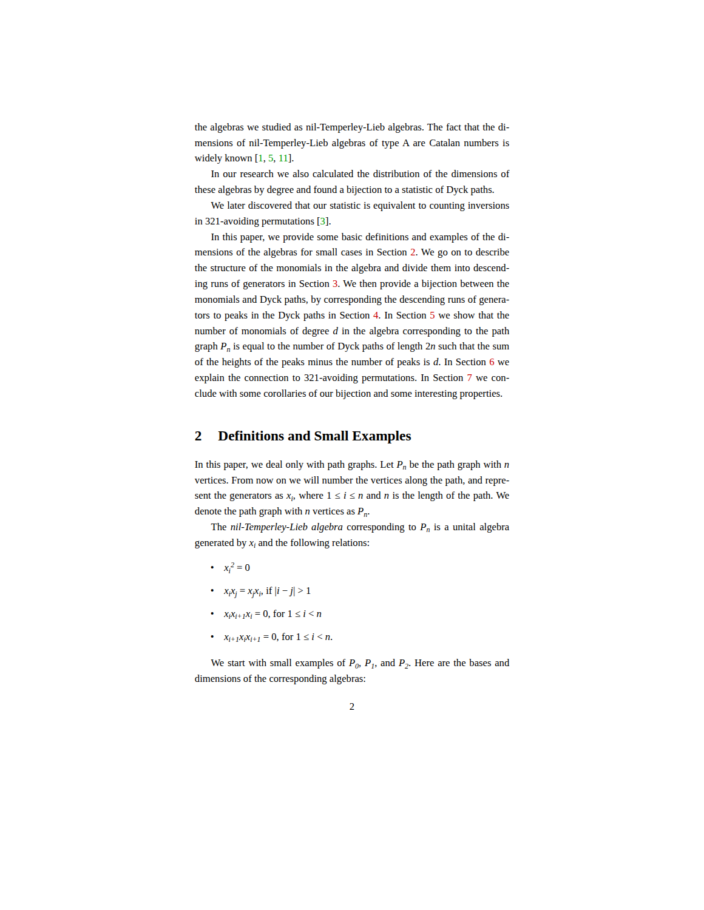the algebras we studied as nil-Temperley-Lieb algebras. The fact that the dimensions of nil-Temperley-Lieb algebras of type A are Catalan numbers is widely known [1, 5, 11].
In our research we also calculated the distribution of the dimensions of these algebras by degree and found a bijection to a statistic of Dyck paths.
We later discovered that our statistic is equivalent to counting inversions in 321-avoiding permutations [3].
In this paper, we provide some basic definitions and examples of the dimensions of the algebras for small cases in Section 2. We go on to describe the structure of the monomials in the algebra and divide them into descending runs of generators in Section 3. We then provide a bijection between the monomials and Dyck paths, by corresponding the descending runs of generators to peaks in the Dyck paths in Section 4. In Section 5 we show that the number of monomials of degree d in the algebra corresponding to the path graph Pn is equal to the number of Dyck paths of length 2n such that the sum of the heights of the peaks minus the number of peaks is d. In Section 6 we explain the connection to 321-avoiding permutations. In Section 7 we conclude with some corollaries of our bijection and some interesting properties.
2 Definitions and Small Examples
In this paper, we deal only with path graphs. Let Pn be the path graph with n vertices. From now on we will number the vertices along the path, and represent the generators as xi, where 1 ≤ i ≤ n and n is the length of the path. We denote the path graph with n vertices as Pn.
The nil-Temperley-Lieb algebra corresponding to Pn is a unital algebra generated by xi and the following relations:
xi2 = 0
xixj = xjxi, if |i − j| > 1
xixi+1xi = 0, for 1 ≤ i < n
xi+1xixi+1 = 0, for 1 ≤ i < n.
We start with small examples of P0, P1, and P2. Here are the bases and dimensions of the corresponding algebras:
2